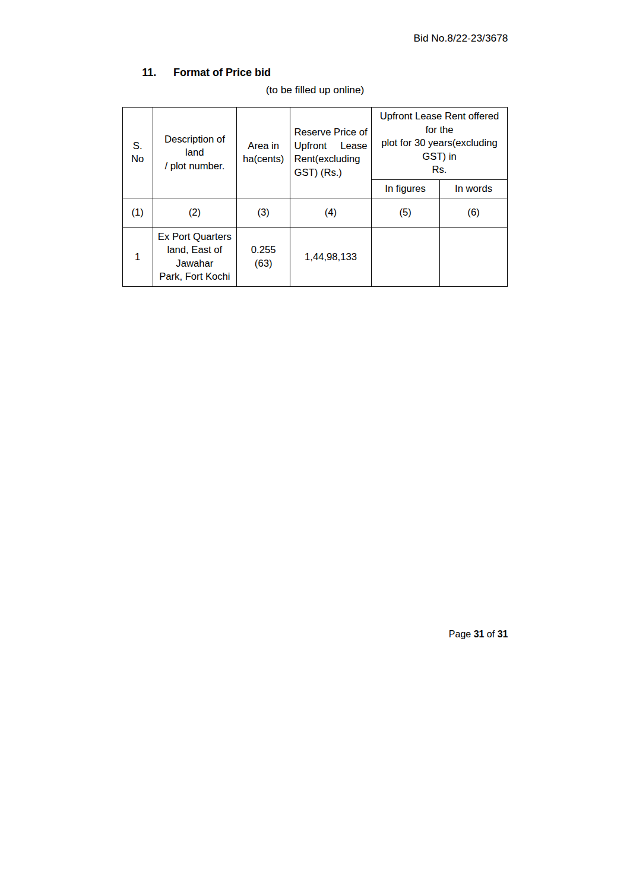Bid No.8/22-23/3678
11. Format of Price bid
(to be filled up online)
| S. No | Description of land / plot number. | Area in ha(cents) | Reserve Price of Upfront Lease Rent(excluding GST) (Rs.) | Upfront Lease Rent offered for the plot for 30 years(excluding GST) in Rs. |
| --- | --- | --- | --- | --- |
| In figures | In words |
| (1) | (2) | (3) | (4) | (5) | (6) |
| 1 | Ex Port Quarters land, East of Jawahar Park, Fort Kochi | 0.255 (63) | 1,44,98,133 | | |
Page 31 of 31